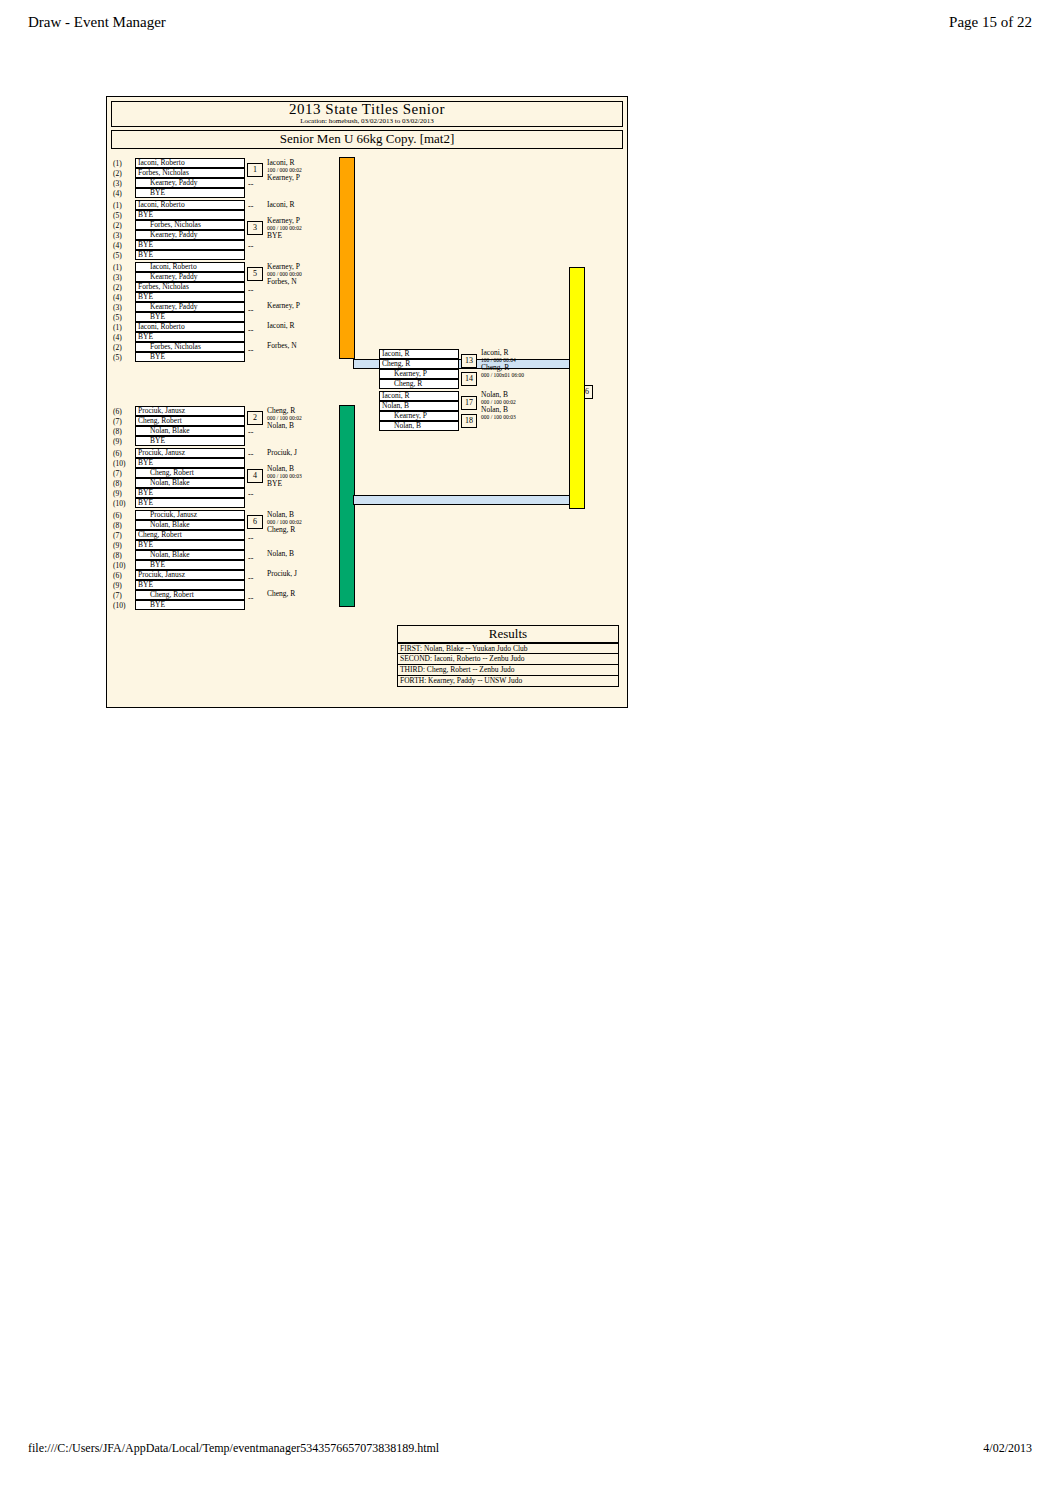Draw - Event Manager
Page 15 of 22
2013 State Titles Senior
Location: homebush, 03/02/2013 to 03/02/2013
Senior Men U 66kg Copy. [mat2]
(1)
Iaconi, Roberto
(2)
Forbes, Nicholas
(3)
Kearney, Paddy
(4)
BYE
1
--
Iaconi, R
100 / 000 00:02
Kearney, P
(1)
Iaconi, Roberto
(5)
BYE
(2)
Forbes, Nicholas
(3)
Kearney, Paddy
(4)
BYE
(5)
BYE
--
3
--
Iaconi, R
Kearney, P
000 / 100 00:02
BYE
(1)
Iaconi, Roberto
(3)
Kearney, Paddy
(2)
Forbes, Nicholas
(4)
BYE
(3)
Kearney, Paddy
(5)
BYE
(1)
Iaconi, Roberto
(4)
BYE
(2)
Forbes, Nicholas
(5)
BYE
5
--
--
--
--
Kearney, P
000 / 000 00:00
Forbes, N
Kearney, P
Iaconi, R
Forbes, N
(6)
Prociuk, Janusz
(7)
Cheng, Robert
(8)
Nolan, Blake
(9)
BYE
2
--
Cheng, R
000 / 100 00:02
Nolan, B
(6)
Prociuk, Janusz
(10)
BYE
(7)
Cheng, Robert
(8)
Nolan, Blake
(9)
BYE
(10)
BYE
--
4
--
Prociuk, J
Nolan, B
000 / 100 00:03
BYE
(6)
Prociuk, Janusz
(8)
Nolan, Blake
(7)
Cheng, Robert
(9)
BYE
(8)
Nolan, Blake
(10)
BYE
(6)
Prociuk, Janusz
(9)
BYE
(7)
Cheng, Robert
(10)
BYE
6
--
--
--
--
Nolan, B
000 / 100 00:02
Cheng, R
Nolan, B
Prociuk, J
Cheng, R
Iaconi, R
Cheng, R
Kearney, P
Cheng, R
13
14
Iaconi, R
100 / 000 00:04
Cheng, R
000 / 100x01 06:00
Iaconi, R
Nolan, B
Kearney, P
Nolan, B
17
18
Nolan, B
000 / 100 00:02
Nolan, B
000 / 100 00:03
16
Results
FIRST: Nolan, Blake -- Yuukan Judo Club
SECOND: Iaconi, Roberto -- Zenbu Judo
THIRD: Cheng, Robert -- Zenbu Judo
FORTH: Kearney, Paddy -- UNSW Judo
file:///C:/Users/JFA/AppData/Local/Temp/eventmanager5343576657073838189.html
4/02/2013